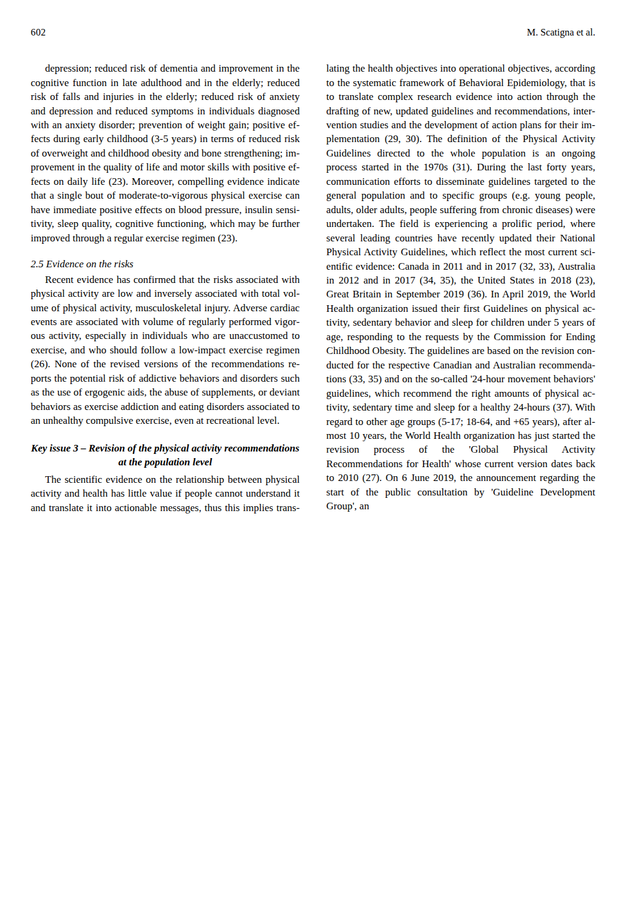602 M. Scatigna et al.
depression; reduced risk of dementia and improvement in the cognitive function in late adulthood and in the elderly; reduced risk of falls and injuries in the elderly; reduced risk of anxiety and depression and reduced symptoms in individuals diagnosed with an anxiety disorder; prevention of weight gain; positive effects during early childhood (3-5 years) in terms of reduced risk of overweight and childhood obesity and bone strengthening; improvement in the quality of life and motor skills with positive effects on daily life (23). Moreover, compelling evidence indicate that a single bout of moderate-to-vigorous physical exercise can have immediate positive effects on blood pressure, insulin sensitivity, sleep quality, cognitive functioning, which may be further improved through a regular exercise regimen (23).
2.5 Evidence on the risks
Recent evidence has confirmed that the risks associated with physical activity are low and inversely associated with total volume of physical activity, musculoskeletal injury. Adverse cardiac events are associated with volume of regularly performed vigorous activity, especially in individuals who are unaccustomed to exercise, and who should follow a low-impact exercise regimen (26). None of the revised versions of the recommendations reports the potential risk of addictive behaviors and disorders such as the use of ergogenic aids, the abuse of supplements, or deviant behaviors as exercise addiction and eating disorders associated to an unhealthy compulsive exercise, even at recreational level.
Key issue 3 – Revision of the physical activity recommendations at the population level
The scientific evidence on the relationship between physical activity and health has little value if people cannot understand it and translate it into actionable messages, thus this implies translating the health objectives into operational objectives, according to the systematic framework of Behavioral Epidemiology, that is to translate complex research evidence into action through the drafting of new, updated guidelines and recommendations, intervention studies and the development of action plans for their implementation (29, 30). The definition of the Physical Activity Guidelines directed to the whole population is an ongoing process started in the 1970s (31). During the last forty years, communication efforts to disseminate guidelines targeted to the general population and to specific groups (e.g. young people, adults, older adults, people suffering from chronic diseases) were undertaken. The field is experiencing a prolific period, where several leading countries have recently updated their National Physical Activity Guidelines, which reflect the most current scientific evidence: Canada in 2011 and in 2017 (32, 33), Australia in 2012 and in 2017 (34, 35), the United States in 2018 (23), Great Britain in September 2019 (36). In April 2019, the World Health organization issued their first Guidelines on physical activity, sedentary behavior and sleep for children under 5 years of age, responding to the requests by the Commission for Ending Childhood Obesity. The guidelines are based on the revision conducted for the respective Canadian and Australian recommendations (33, 35) and on the so-called '24-hour movement behaviors' guidelines, which recommend the right amounts of physical activity, sedentary time and sleep for a healthy 24-hours (37). With regard to other age groups (5-17; 18-64, and +65 years), after almost 10 years, the World Health organization has just started the revision process of the 'Global Physical Activity Recommendations for Health' whose current version dates back to 2010 (27). On 6 June 2019, the announcement regarding the start of the public consultation by 'Guideline Development Group', an